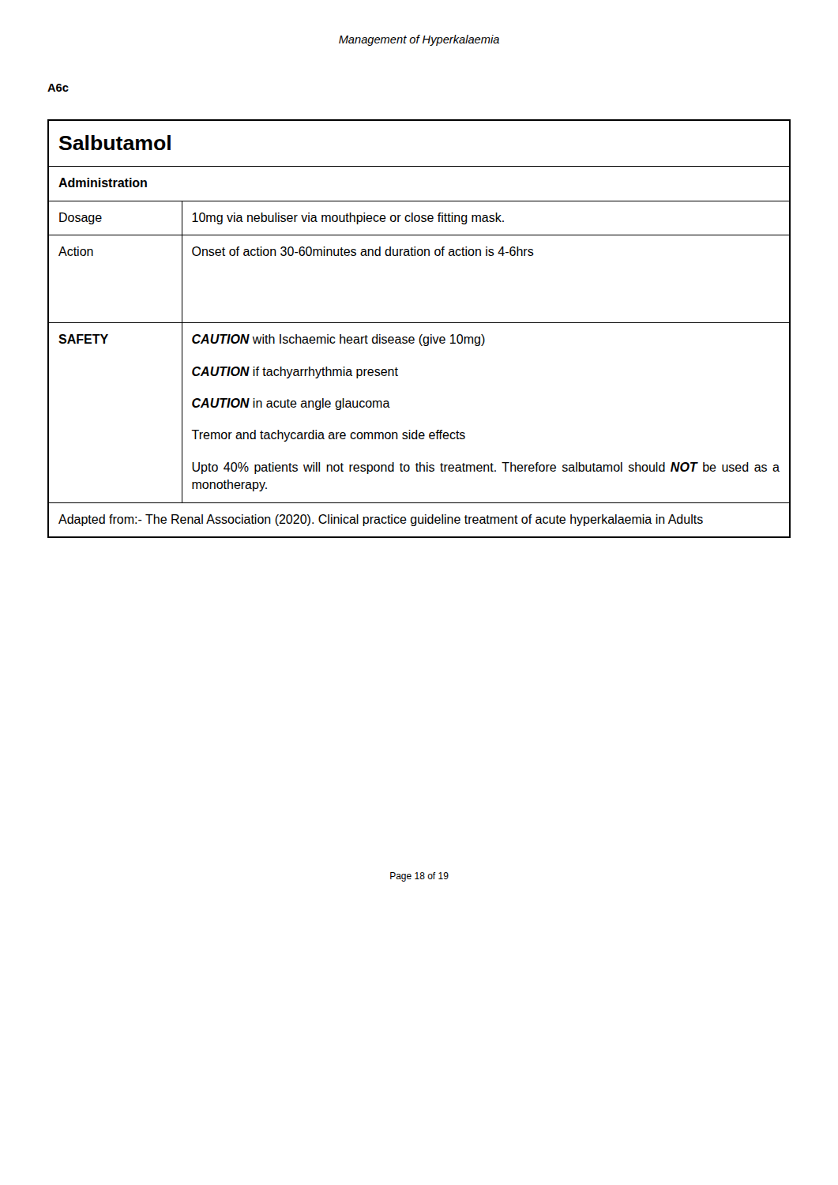Management of Hyperkalaemia
A6c
| Salbutamol |
| Administration |
| Dosage | 10mg via nebuliser via mouthpiece or close fitting mask. |
| Action | Onset of action 30-60minutes and duration of action is 4-6hrs |
| SAFETY | CAUTION with Ischaemic heart disease (give 10mg) CAUTION if tachyarrhythmia present CAUTION in acute angle glaucoma Tremor and tachycardia are common side effects Upto 40% patients will not respond to this treatment. Therefore salbutamol should NOT be used as a monotherapy. |
| Adapted from:- The Renal Association (2020). Clinical practice guideline treatment of acute hyperkalaemia in Adults |
Page 18 of 19